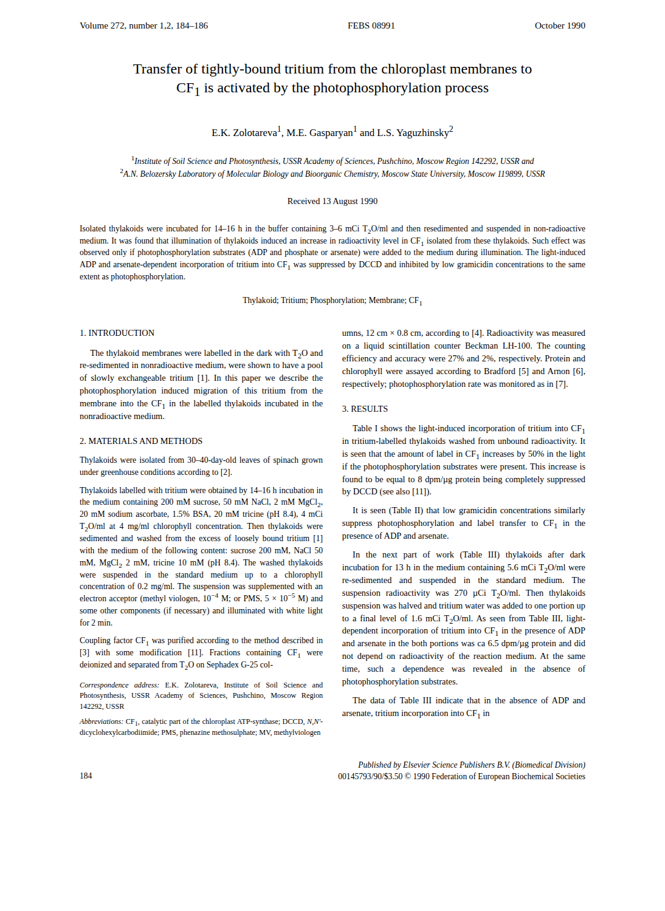Volume 272, number 1,2, 184–186 FEBS 08991 October 1990
Transfer of tightly-bound tritium from the chloroplast membranes to
CF1 is activated by the photophosphorylation process
E.K. Zolotareva1, M.E. Gasparyan1 and L.S. Yaguzhinsky2
1Institute of Soil Science and Photosynthesis, USSR Academy of Sciences, Pushchino, Moscow Region 142292, USSR and
2A.N. Belozersky Laboratory of Molecular Biology and Bioorganic Chemistry, Moscow State University, Moscow 119899, USSR
Received 13 August 1990
Isolated thylakoids were incubated for 14–16 h in the buffer containing 3–6 mCi T2O/ml and then resedimented and suspended in non-radioactive medium. It was found that illumination of thylakoids induced an increase in radioactivity level in CF1 isolated from these thylakoids. Such effect was observed only if photophosphorylation substrates (ADP and phosphate or arsenate) were added to the medium during illumination. The light-induced ADP and arsenate-dependent incorporation of tritium into CF1 was suppressed by DCCD and inhibited by low gramicidin concentrations to the same extent as photophosphorylation.
Thylakoid; Tritium; Phosphorylation; Membrane; CF1
1. INTRODUCTION
The thylakoid membranes were labelled in the dark with T2O and re-sedimented in nonradioactive medium, were shown to have a pool of slowly exchangeable tritium [1]. In this paper we describe the photophosphorylation induced migration of this tritium from the membrane into the CF1 in the labelled thylakoids incubated in the nonradioactive medium.
2. MATERIALS AND METHODS
Thylakoids were isolated from 30–40-day-old leaves of spinach grown under greenhouse conditions according to [2].
Thylakoids labelled with tritium were obtained by 14–16 h incubation in the medium containing 200 mM sucrose, 50 mM NaCl, 2 mM MgCl2, 20 mM sodium ascorbate, 1.5% BSA, 20 mM tricine (pH 8.4), 4 mCi T2O/ml at 4 mg/ml chlorophyll concentration. Then thylakoids were sedimented and washed from the excess of loosely bound tritium [1] with the medium of the following content: sucrose 200 mM, NaCl 50 mM, MgCl2 2 mM, tricine 10 mM (pH 8.4). The washed thylakoids were suspended in the standard medium up to a chlorophyll concentration of 0.2 mg/ml. The suspension was supplemented with an electron acceptor (methyl viologen, 10−4 M; or PMS, 5 × 10−5 M) and some other components (if necessary) and illuminated with white light for 2 min.
Coupling factor CF1 was purified according to the method described in [3] with some modification [11]. Fractions containing CF1 were deionized and separated from T2O on Sephadex G-25 col-
Correspondence address: E.K. Zolotareva, Institute of Soil Science and Photosynthesis, USSR Academy of Sciences, Pushchino, Moscow Region 142292, USSR
Abbreviations: CF1, catalytic part of the chloroplast ATP-synthase; DCCD, N,N'-dicyclohexylcarbodiimide; PMS, phenazine methosulphate; MV, methylviologen
umns, 12 cm × 0.8 cm, according to [4]. Radioactivity was measured on a liquid scintillation counter Beckman LH-100. The counting efficiency and accuracy were 27% and 2%, respectively. Protein and chlorophyll were assayed according to Bradford [5] and Arnon [6], respectively; photophosphorylation rate was monitored as in [7].
3. RESULTS
Table I shows the light-induced incorporation of tritium into CF1 in tritium-labelled thylakoids washed from unbound radioactivity. It is seen that the amount of label in CF1 increases by 50% in the light if the photophosphorylation substrates were present. This increase is found to be equal to 8 dpm/µg protein being completely suppressed by DCCD (see also [11]).
It is seen (Table II) that low gramicidin concentrations similarly suppress photophosphorylation and label transfer to CF1 in the presence of ADP and arsenate.
In the next part of work (Table III) thylakoids after dark incubation for 13 h in the medium containing 5.6 mCi T2O/ml were re-sedimented and suspended in the standard medium. The suspension radioactivity was 270 µCi T2O/ml. Then thylakoids suspension was halved and tritium water was added to one portion up to a final level of 1.6 mCi T2O/ml. As seen from Table III, light-dependent incorporation of tritium into CF1 in the presence of ADP and arsenate in the both portions was ca 6.5 dpm/µg protein and did not depend on radioactivity of the reaction medium. At the same time, such a dependence was revealed in the absence of photophosphorylation substrates.
The data of Table III indicate that in the absence of ADP and arsenate, tritium incorporation into CF1 in
184 Published by Elsevier Science Publishers B.V. (Biomedical Division)
00145793/90/$3.50 © 1990 Federation of European Biochemical Societies